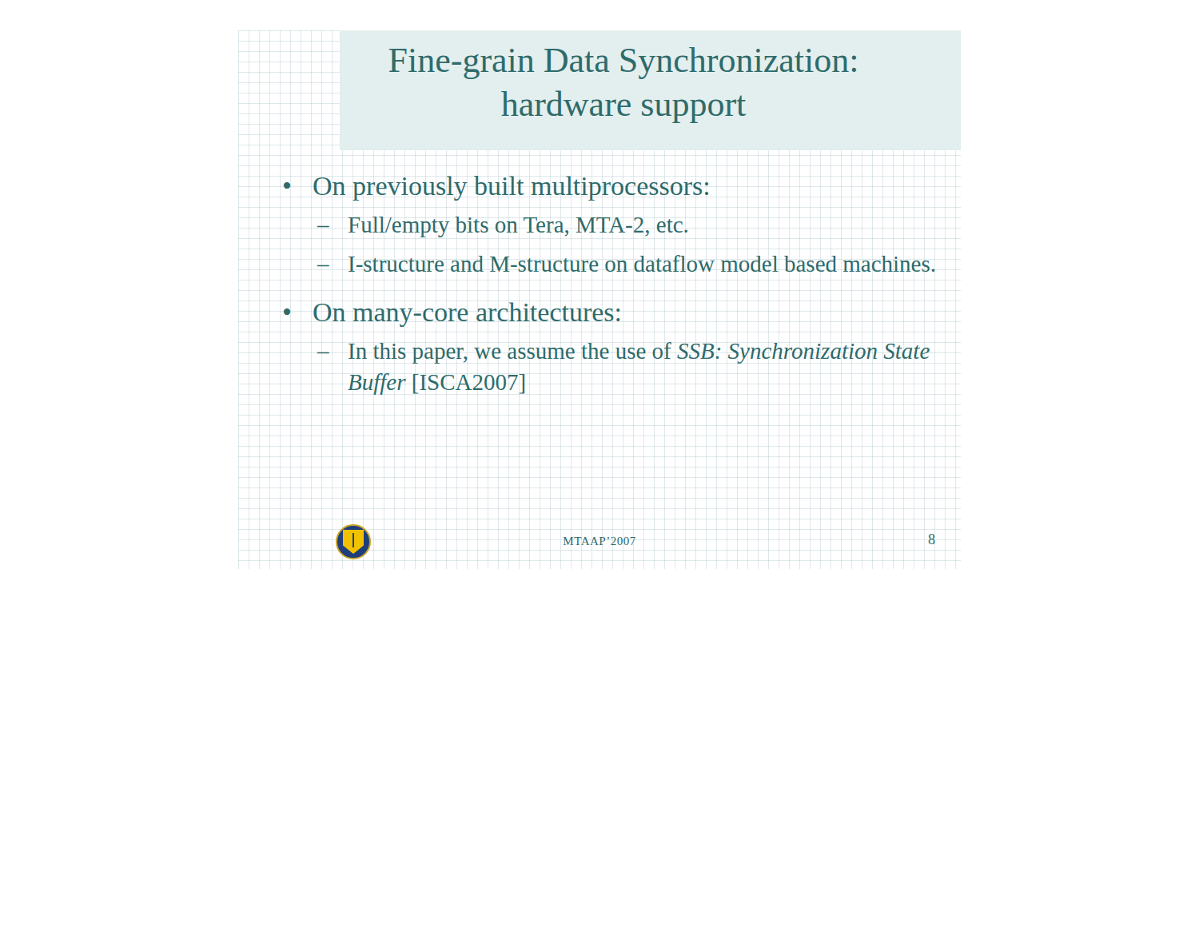Fine-grain Data Synchronization:
hardware support
On previously built multiprocessors:
Full/empty bits on Tera, MTA-2, etc.
I-structure and M-structure on dataflow model based machines.
On many-core architectures:
In this paper, we assume the use of SSB: Synchronization State Buffer [ISCA2007]
MTAAP’2007
8